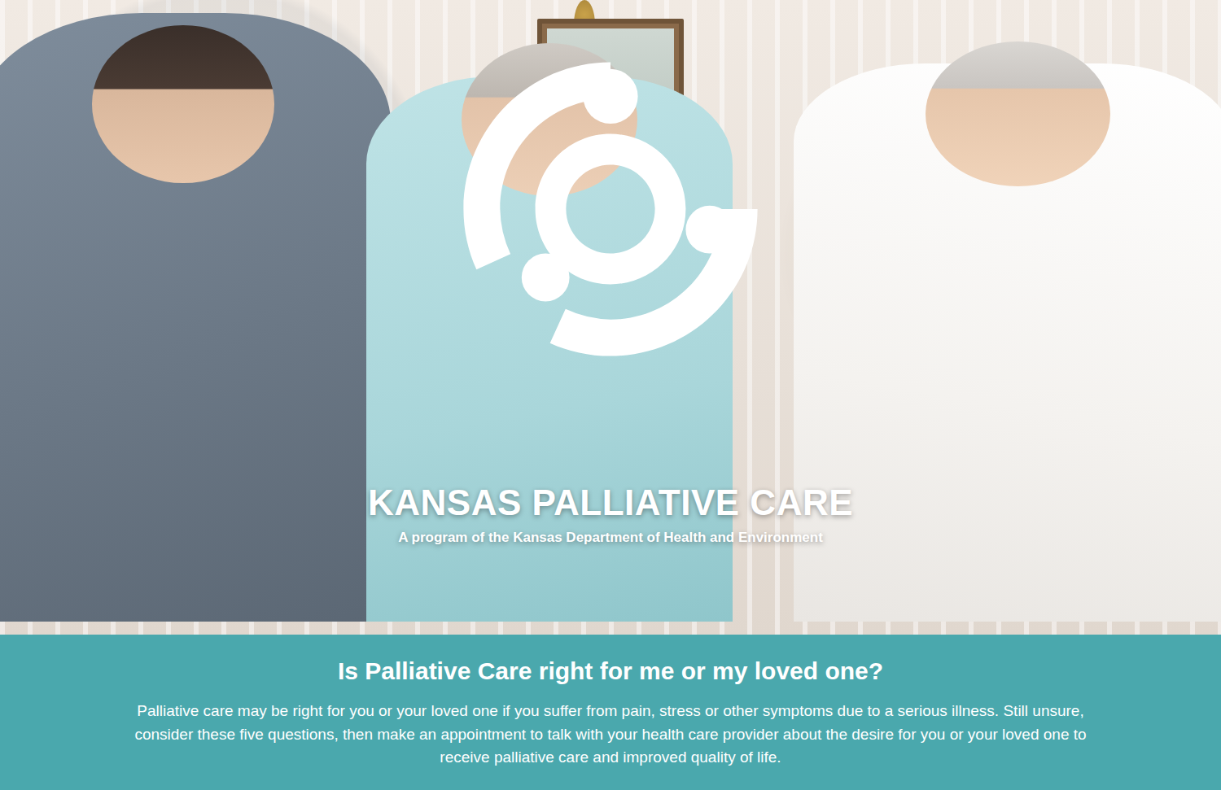KANSAS PALLIATIVE CARE
A program of the Kansas Department of Health and Environment
Is Palliative Care right for me or my loved one?
Palliative care may be right for you or your loved one if you suffer from pain, stress or other symptoms due to a serious illness. Still unsure, consider these five questions, then make an appointment to talk with your health care provider about the desire for you or your loved one to receive palliative care and improved quality of life.